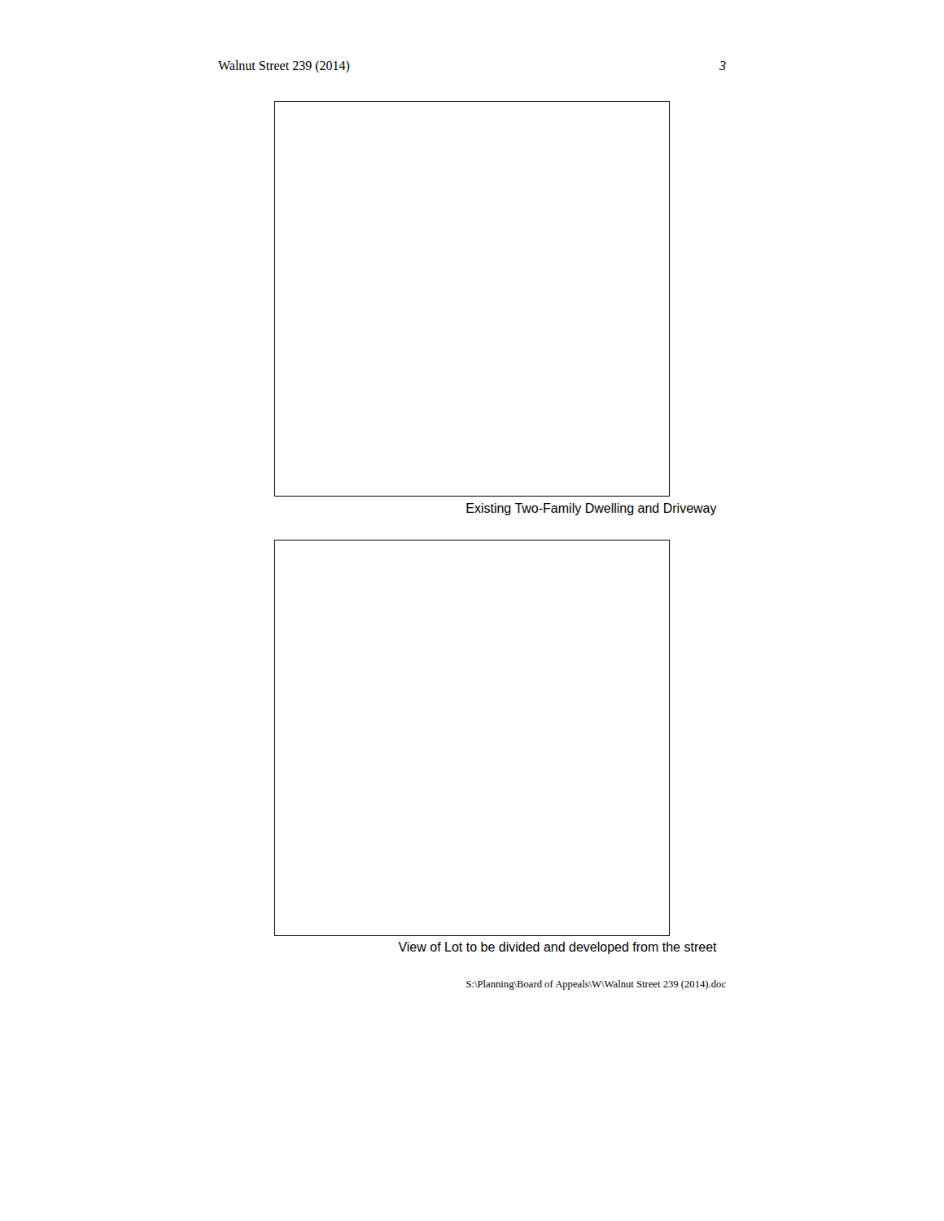Walnut Street 239 (2014)
3
Existing Two-Family Dwelling and Driveway
View of Lot to be divided and developed from the street
S:\Planning\Board of Appeals\W\Walnut Street 239 (2014).doc